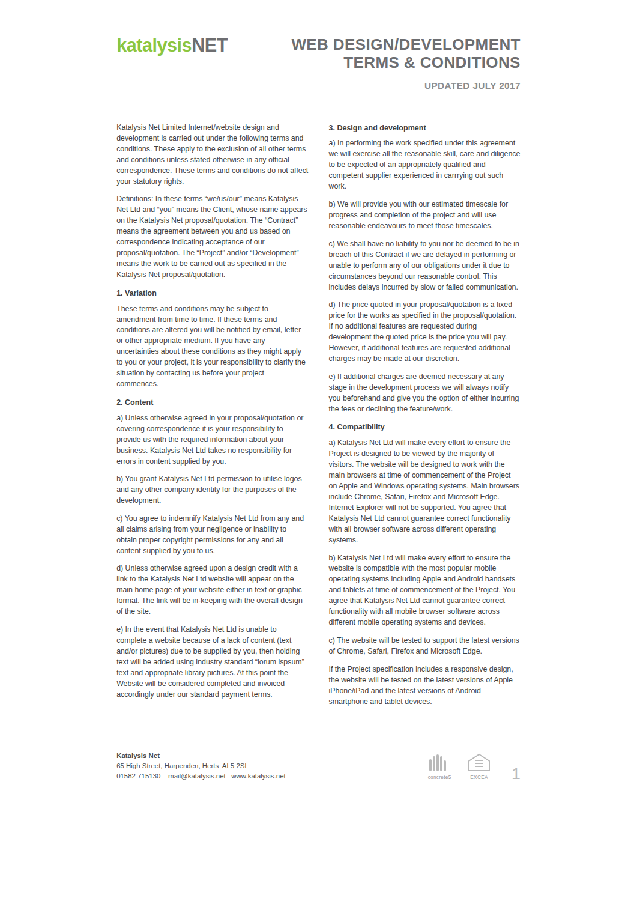katalysis NET
Web Design/Development
Terms & Conditions
Updated July 2017
Katalysis Net Limited Internet/website design and development is carried out under the following terms and conditions. These apply to the exclusion of all other terms and conditions unless stated otherwise in any official correspondence. These terms and conditions do not affect your statutory rights.
Definitions: In these terms “we/us/our” means Katalysis Net Ltd and “you” means the Client, whose name appears on the Katalysis Net proposal/quotation. The “Contract” means the agreement between you and us based on correspondence indicating acceptance of our proposal/quotation. The “Project” and/or “Development” means the work to be carried out as specified in the Katalysis Net proposal/quotation.
1. Variation
These terms and conditions may be subject to amendment from time to time. If these terms and conditions are altered you will be notified by email, letter or other appropriate medium. If you have any uncertainties about these conditions as they might apply to you or your project, it is your responsibility to clarify the situation by contacting us before your project commences.
2. Content
a) Unless otherwise agreed in your proposal/quotation or covering correspondence it is your responsibility to provide us with the required information about your business. Katalysis Net Ltd takes no responsibility for errors in content supplied by you.
b) You grant Katalysis Net Ltd permission to utilise logos and any other company identity for the purposes of the development.
c) You agree to indemnify Katalysis Net Ltd from any and all claims arising from your negligence or inability to obtain proper copyright permissions for any and all content supplied by you to us.
d) Unless otherwise agreed upon a design credit with a link to the Katalysis Net Ltd website will appear on the main home page of your website either in text or graphic format. The link will be in-keeping with the overall design of the site.
e) In the event that Katalysis Net Ltd is unable to complete a website because of a lack of content (text and/or pictures) due to be supplied by you, then holding text will be added using industry standard “lorum ispsum” text and appropriate library pictures. At this point the Website will be considered completed and invoiced accordingly under our standard payment terms.
3. Design and development
a) In performing the work specified under this agreement we will exercise all the reasonable skill, care and diligence to be expected of an appropriately qualified and competent supplier experienced in carrrying out such work.
b) We will provide you with our estimated timescale for progress and completion of the project and will use reasonable endeavours to meet those timescales.
c) We shall have no liability to you nor be deemed to be in breach of this Contract if we are delayed in performing or unable to perform any of our obligations under it due to circumstances beyond our reasonable control. This includes delays incurred by slow or failed communication.
d) The price quoted in your proposal/quotation is a fixed price for the works as specified in the proposal/quotation. If no additional features are requested during development the quoted price is the price you will pay. However, if additional features are requested additional charges may be made at our discretion.
e) If additional charges are deemed necessary at any stage in the development process we will always notify you beforehand and give you the option of either incurring the fees or declining the feature/work.
4. Compatibility
a) Katalysis Net Ltd will make every effort to ensure the Project is designed to be viewed by the majority of visitors. The website will be designed to work with the main browsers at time of commencement of the Project on Apple and Windows operating systems. Main browsers include Chrome, Safari, Firefox and Microsoft Edge. Internet Explorer will not be supported. You agree that Katalysis Net Ltd cannot guarantee correct functionality with all browser software across different operating systems.
b) Katalysis Net Ltd will make every effort to ensure the website is compatible with the most popular mobile operating systems including Apple and Android handsets and tablets at time of commencement of the Project. You agree that Katalysis Net Ltd cannot guarantee correct functionality with all mobile browser software across different mobile operating systems and devices.
c) The website will be tested to support the latest versions of Chrome, Safari, Firefox and Microsoft Edge.
If the Project specification includes a responsive design, the website will be tested on the latest versions of Apple iPhone/iPad and the latest versions of Android smartphone and tablet devices.
Katalysis Net
65 High Street, Harpenden, Herts AL5 2SL
01582 715130 mail@katalysis.net www.katalysis.net
concrete5
EXCEA
1